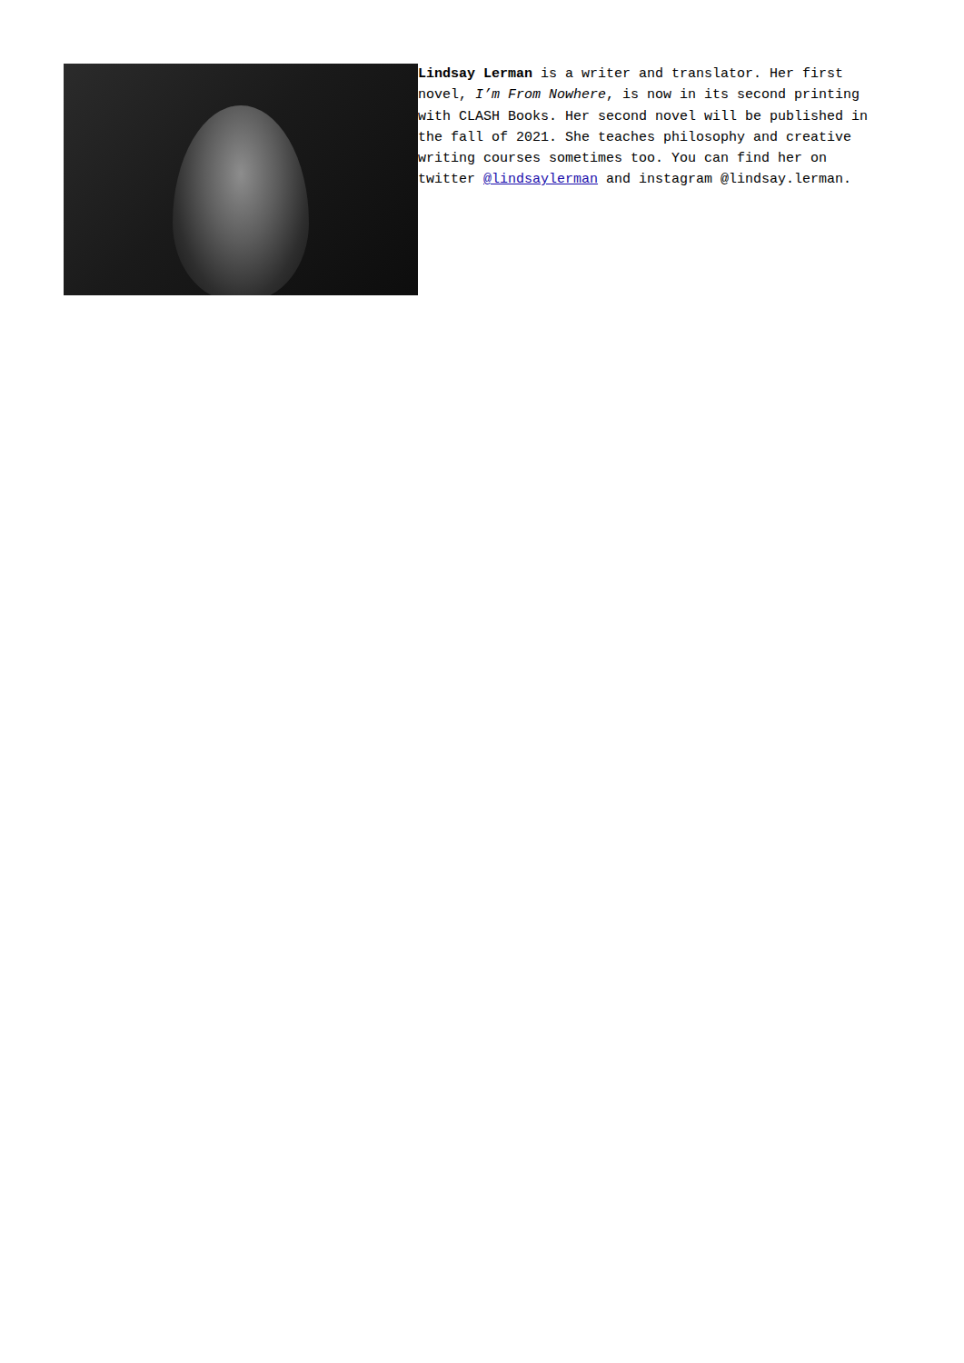Lindsay Lerman is a writer and translator. Her first novel, I’m From Nowhere, is now in its second printing with CLASH Books. Her second novel will be published in the fall of 2021. She teaches philosophy and creative writing courses sometimes too. You can find her on twitter @lindsaylerman and instagram @lindsay.lerman.